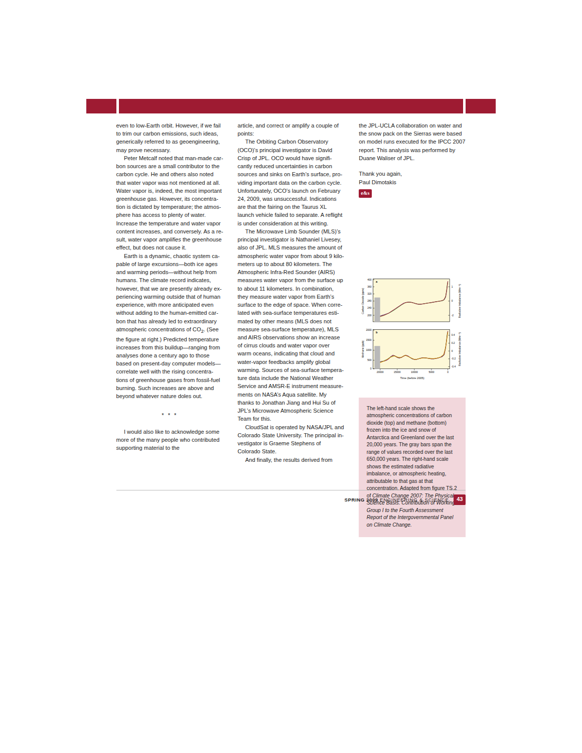even to low-Earth orbit. However, if we fail to trim our carbon emissions, such ideas, generically referred to as geoengineering, may prove necessary.
Peter Metcalf noted that man-made carbon sources are a small contributor to the carbon cycle. He and others also noted that water vapor was not mentioned at all. Water vapor is, indeed, the most important greenhouse gas. However, its concentration is dictated by temperature; the atmosphere has access to plenty of water. Increase the temperature and water vapor content increases, and conversely. As a result, water vapor amplifies the greenhouse effect, but does not cause it.
Earth is a dynamic, chaotic system capable of large excursions—both ice ages and warming periods—without help from humans. The climate record indicates, however, that we are presently already experiencing warming outside that of human experience, with more anticipated even without adding to the human-emitted carbon that has already led to extraordinary atmospheric concentrations of CO2. (See the figure at right.) Predicted temperature increases from this buildup—ranging from analyses done a century ago to those based on present-day computer models—correlate well with the rising concentrations of greenhouse gases from fossil-fuel burning. Such increases are above and beyond whatever nature doles out.
* * *
I would also like to acknowledge some more of the many people who contributed supporting material to the
article, and correct or amplify a couple of points:
The Orbiting Carbon Observatory (OCO)’s principal investigator is David Crisp of JPL. OCO would have significantly reduced uncertainties in carbon sources and sinks on Earth’s surface, providing important data on the carbon cycle. Unfortunately, OCO’s launch on February 24, 2009, was unsuccessful. Indications are that the fairing on the Taurus XL launch vehicle failed to separate. A reflight is under consideration at this writing.
The Microwave Limb Sounder (MLS)’s principal investigator is Nathaniel Livesey, also of JPL. MLS measures the amount of atmospheric water vapor from about 9 kilometers up to about 80 kilometers. The Atmospheric Infra-Red Sounder (AIRS) measures water vapor from the surface up to about 11 kilometers. In combination, they measure water vapor from Earth’s surface to the edge of space. When correlated with sea-surface temperatures estimated by other means (MLS does not measure sea-surface temperature), MLS and AIRS observations show an increase of cirrus clouds and water vapor over warm oceans, indicating that cloud and water-vapor feedbacks amplify global warming. Sources of sea-surface temperature data include the National Weather Service and AMSR-E instrument measurements on NASA’s Aqua satellite. My thanks to Jonathan Jiang and Hui Su of JPL’s Microwave Atmospheric Science Team for this.
CloudSat is operated by NASA/JPL and Colorado State University. The principal investigator is Graeme Stephens of Colorado State.
And finally, the results derived from
the JPL-UCLA collaboration on water and the snow pack on the Sierras were based on model runs executed for the IPCC 2007 report. This analysis was performed by Duane Waliser of JPL.
Thank you again, Paul Dimotakis e&s
400 360 320 280 240 200 1 0 -2 a Carbon Dioxide (ppm) Radiative Imbalance (Wm⁻²) 2000 1500 1000 500 0 0.4 0.2 0 -0.2 -0.4 b Methane (ppb) Radiative Imbalance (Wm⁻²) 20000 15000 10000 5000 0 Time (before 2005)
The left-hand scale shows the atmospheric concentrations of carbon dioxide (top) and methane (bottom) frozen into the ice and snow of Antarctica and Greenland over the last 20,000 years. The gray bars span the range of values recorded over the last 650,000 years. The right-hand scale shows the estimated radiative imbalance, or atmospheric heating, attributable to that gas at that concentration. Adapted from figure TS.2 of Climate Change 2007: The Physical Science Basis. Contribution of Working Group I to the Fourth Assessment Report of the Intergovernmental Panel on Climate Change.
Spring 2009 Engineering & Science 43